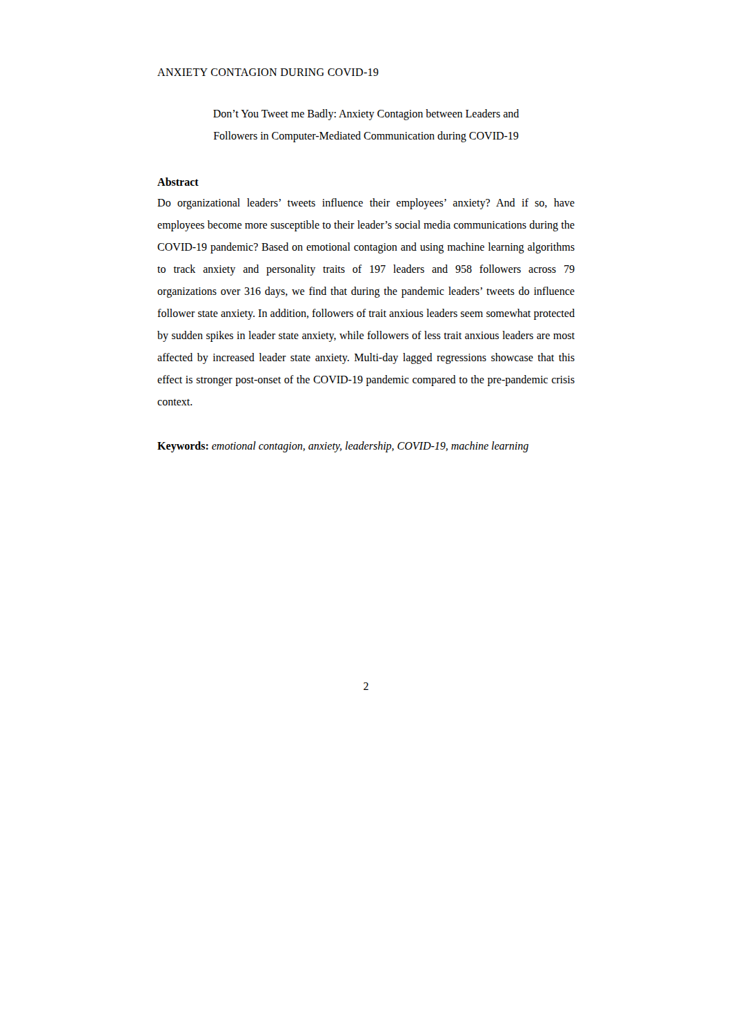ANXIETY CONTAGION DURING COVID-19
Don’t You Tweet me Badly: Anxiety Contagion between Leaders and Followers in Computer-Mediated Communication during COVID-19
Abstract
Do organizational leaders’ tweets influence their employees’ anxiety? And if so, have employees become more susceptible to their leader’s social media communications during the COVID-19 pandemic? Based on emotional contagion and using machine learning algorithms to track anxiety and personality traits of 197 leaders and 958 followers across 79 organizations over 316 days, we find that during the pandemic leaders’ tweets do influence follower state anxiety. In addition, followers of trait anxious leaders seem somewhat protected by sudden spikes in leader state anxiety, while followers of less trait anxious leaders are most affected by increased leader state anxiety. Multi-day lagged regressions showcase that this effect is stronger post-onset of the COVID-19 pandemic compared to the pre-pandemic crisis context.
Keywords: emotional contagion, anxiety, leadership, COVID-19, machine learning
2